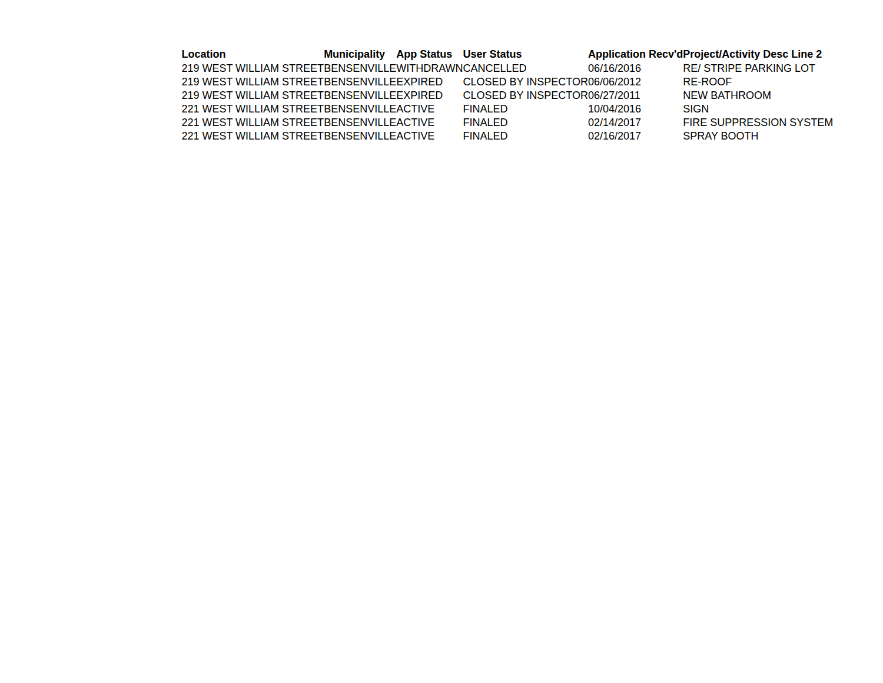| Location | Municipality | App Status | User Status | Application Recv'd | Project/Activity Desc Line 2 |
| --- | --- | --- | --- | --- | --- |
| 219 WEST WILLIAM STREET | BENSENVILLE | WITHDRAWN | CANCELLED | 06/16/2016 | RE/ STRIPE PARKING LOT |
| 219 WEST WILLIAM STREET | BENSENVILLE | EXPIRED | CLOSED BY INSPECTOR | 06/06/2012 | RE-ROOF |
| 219 WEST WILLIAM STREET | BENSENVILLE | EXPIRED | CLOSED BY INSPECTOR | 06/27/2011 | NEW BATHROOM |
| 221 WEST WILLIAM STREET | BENSENVILLE | ACTIVE | FINALED | 10/04/2016 | SIGN |
| 221 WEST WILLIAM STREET | BENSENVILLE | ACTIVE | FINALED | 02/14/2017 | FIRE SUPPRESSION SYSTEM |
| 221 WEST WILLIAM STREET | BENSENVILLE | ACTIVE | FINALED | 02/16/2017 | SPRAY BOOTH |